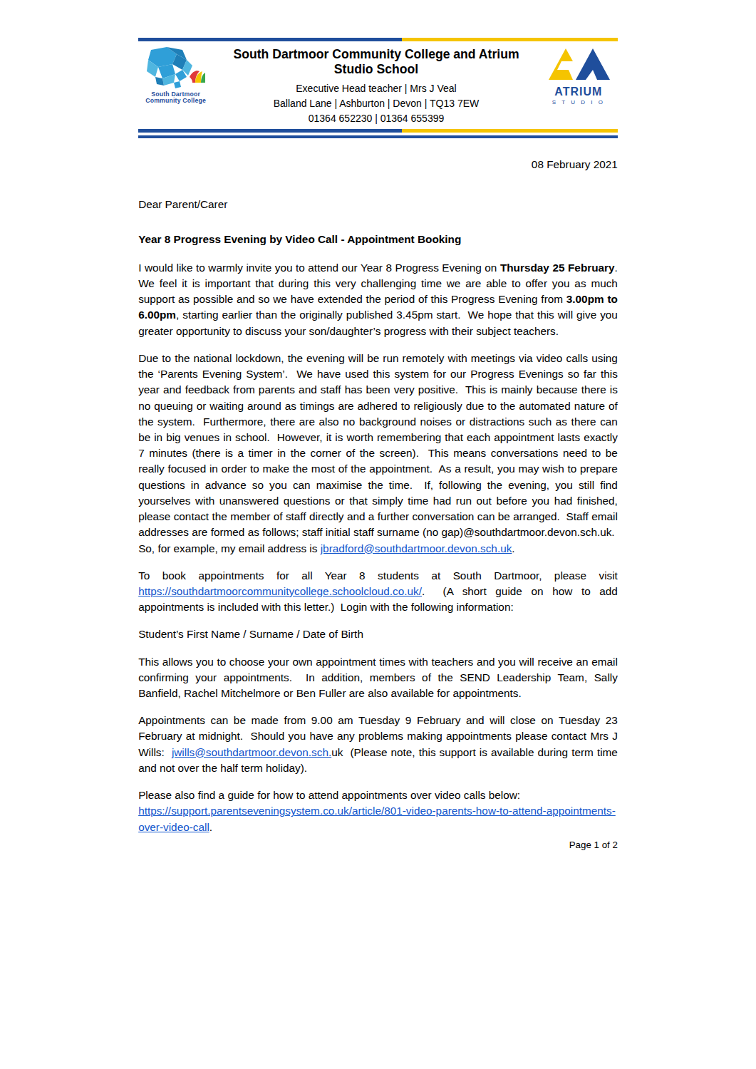South Dartmoor
Community College
South Dartmoor Community College and Atrium Studio School
Executive Head teacher | Mrs J Veal
Balland Lane | Ashburton | Devon | TQ13 7EW
01364 652230 | 01364 655399
ATRIUM
S T U D I O
08 February 2021
Dear Parent/Carer
Year 8 Progress Evening by Video Call - Appointment Booking
I would like to warmly invite you to attend our Year 8 Progress Evening on Thursday 25 February. We feel it is important that during this very challenging time we are able to offer you as much support as possible and so we have extended the period of this Progress Evening from 3.00pm to 6.00pm, starting earlier than the originally published 3.45pm start. We hope that this will give you greater opportunity to discuss your son/daughter’s progress with their subject teachers.
Due to the national lockdown, the evening will be run remotely with meetings via video calls using the ‘Parents Evening System’. We have used this system for our Progress Evenings so far this year and feedback from parents and staff has been very positive. This is mainly because there is no queuing or waiting around as timings are adhered to religiously due to the automated nature of the system. Furthermore, there are also no background noises or distractions such as there can be in big venues in school. However, it is worth remembering that each appointment lasts exactly 7 minutes (there is a timer in the corner of the screen). This means conversations need to be really focused in order to make the most of the appointment. As a result, you may wish to prepare questions in advance so you can maximise the time. If, following the evening, you still find yourselves with unanswered questions or that simply time had run out before you had finished, please contact the member of staff directly and a further conversation can be arranged. Staff email addresses are formed as follows; staff initial staff surname (no gap)@southdartmoor.devon.sch.uk. So, for example, my email address is jbradford@southdartmoor.devon.sch.uk.
To book appointments for all Year 8 students at South Dartmoor, please visit https://southdartmoorcommunitycollege.schoolcloud.co.uk/. (A short guide on how to add appointments is included with this letter.) Login with the following information:
Student’s First Name / Surname / Date of Birth
This allows you to choose your own appointment times with teachers and you will receive an email confirming your appointments. In addition, members of the SEND Leadership Team, Sally Banfield, Rachel Mitchelmore or Ben Fuller are also available for appointments.
Appointments can be made from 9.00 am Tuesday 9 February and will close on Tuesday 23 February at midnight. Should you have any problems making appointments please contact Mrs J Wills: jwills@southdartmoor.devon.sch. uk (Please note, this support is available during term time and not over the half term holiday).
Please also find a guide for how to attend appointments over video calls below:
https://support.parentseveningsystem.co.uk/article/801-video-parents-how-to-attend-appointments-over-video-call.
Page 1 of 2